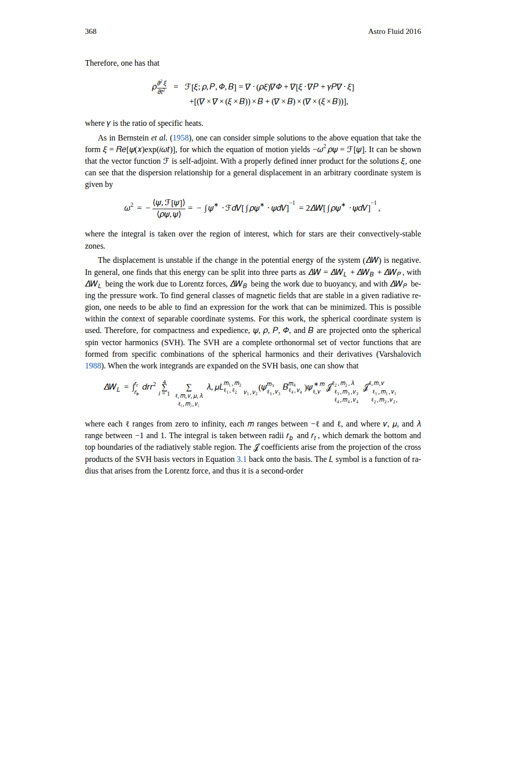368 Astro Fluid 2016
Therefore, one has that
ρ ∂2ξ ∂t2 = ℱ [ξ;ρ,P,Φ,B] = ∇⋅(ρξ)∇Φ + ∇[ξ⋅∇P+γP∇⋅ξ] + [ (∇×∇×(ξ×B)) ×B + (∇×B) × (∇×(ξ×B)) ] ,
where γ is the ratio of specific heats.
As in Bernstein et al. (1958), one can consider simple solutions to the above equation that take the form ξ=Re[ψ(x)exp(iωt)], for which the equation of motion yields −ω2ρψ=ℱ[ψ]. It can be shown that the vector function ℱ is self-adjoint. With a properly defined inner product for the solutions ξ, one can see that the dispersion relationship for a general displacement in an arbitrary coordinate system is given by
ω2 = − ⟨ψ,ℱ[ψ]⟩ ⟨ρψ,ψ⟩ = − ∫ ψ∗ ⋅ ℱ dV [∫ρψ∗⋅ψdV] −1 = 2ΔW [∫ρψ∗⋅ψdV] −1 ,
where the integral is taken over the region of interest, which for stars are their convectively-stable zones.
The displacement is unstable if the change in the potential energy of the system (ΔW) is negative. In general, one finds that this energy can be split into three parts as ΔW=ΔWL+ΔWB+ΔWP, with ΔWL being the work due to Lorentz forces, ΔWB being the work due to buoyancy, and with ΔWP being the pressure work. To find general classes of magnetic fields that are stable in a given radiative region, one needs to be able to find an expression for the work that can be minimized. This is possible within the context of separable coordinate systems. For this work, the spherical coordinate system is used. Therefore, for compactness and expedience, ψ, ρ, P, Φ, and B are projected onto the spherical spin vector harmonics (SVH). The SVH are a complete orthonormal set of vector functions that are formed from specific combinations of the spherical harmonics and their derivatives (Varshalovich 1988). When the work integrands are expanded on the SVH basis, one can show that
ΔWL = ∫ rb rt drr2 ∑ i=1 4 ∑ ℓ,m,ν,μ,λ ℓi,mi,νi λ,μ L ℓ1,ℓ2 m1,m2 ν1,ν2 ( ψℓ3,ν3m3 Bℓ4,ν4m4 ) ψℓ,ν∗m 𝒥 ℓ3,m3,ν3 ℓ4,m4,ν4 ℓ2,m2,λ 𝒥 ℓ1,m1,ν1 ℓ2,m2,ν2, ℓ,m,ν
where each ℓ ranges from zero to infinity, each m ranges between −ℓ and ℓ, and where ν, μ, and λ range between −1 and 1. The integral is taken between radii rb and rt, which demark the bottom and top boundaries of the radiatively stable region. The 𝒥 coefficients arise from the projection of the cross products of the SVH basis vectors in Equation 3.1 back onto the basis. The L symbol is a function of radius that arises from the Lorentz force, and thus it is a second-order